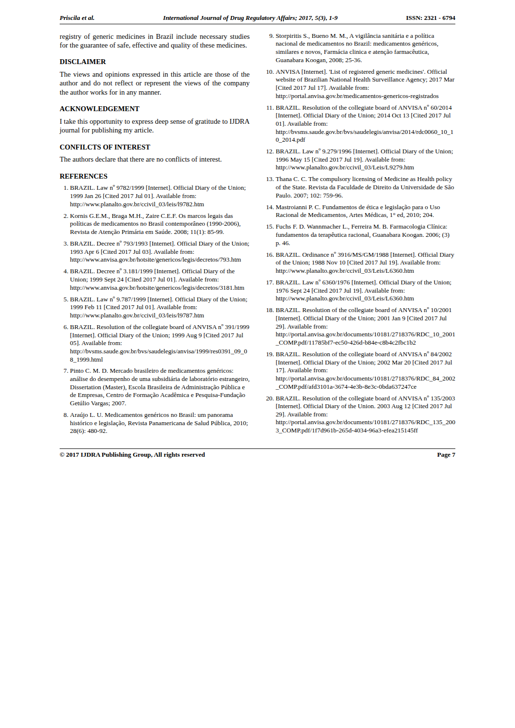Priscila et al. International Journal of Drug Regulatory Affairs; 2017, 5(3), 1-9 ISSN: 2321 - 6794
registry of generic medicines in Brazil include necessary studies for the guarantee of safe, effective and quality of these medicines.
Disclaimer
The views and opinions expressed in this article are those of the author and do not reflect or represent the views of the company the author works for in any manner.
Acknowledgement
I take this opportunity to express deep sense of gratitude to IJDRA journal for publishing my article.
Confilcts of Interest
The authors declare that there are no conflicts of interest.
References
BRAZIL. Law nº 9782/1999 [Internet]. Official Diary of the Union; 1999 Jan 26 [Cited 2017 Jul 01]. Available from:
http://www.planalto.gov.br/ccivil_03/leis/l9782.htm
Kornis G.E.M., Braga M.H., Zaire C.E.F. Os marcos legais das políticas de medicamentos no Brasil contemporâneo (1990-2006), Revista de Atenção Primária em Saúde. 2008; 11(1): 85-99.
BRAZIL. Decree nº 793/1993 [Internet]. Official Diary of the Union; 1993 Apr 6 [Cited 2017 Jul 03]. Available from:
http://www.anvisa.gov.br/hotsite/genericos/legis/decretos/793.htm
BRAZIL. Decree nº 3.181/1999 [Internet]. Official Diary of the Union; 1999 Sept 24 [Cited 2017 Jul 01]. Available from:
http://www.anvisa.gov.br/hotsite/genericos/legis/decretos/3181.htm
BRAZIL. Law nº 9.787/1999 [Internet]. Official Diary of the Union; 1999 Feb 11 [Cited 2017 Jul 01]. Available from:
http://www.planalto.gov.br/ccivil_03/leis/l9787.htm
BRAZIL. Resolution of the collegiate board of ANVISA nº 391/1999 [Internet]. Official Diary of the Union; 1999 Aug 9 [Cited 2017 Jul 05]. Available from:
http://bvsms.saude.gov.br/bvs/saudelegis/anvisa/1999/res0391_09_08_1999.html
Pinto C. M. D. Mercado brasileiro de medicamentos genéricos: análise do desempenho de uma subsidiária de laboratório estrangeiro, Dissertation (Master), Escola Brasileira de Administração Pública e de Empresas, Centro de Formação Acadêmica e Pesquisa-Fundação Getúlio Vargas; 2007.
Araújo L. U. Medicamentos genéricos no Brasil: um panorama histórico e legislação, Revista Panamericana de Salud Pública, 2010; 28(6): 480-92.
Storpiritis S., Bueno M. M., A vigilância sanitária e a política nacional de medicamentos no Brazil: medicamentos genéricos, similares e novos, Farmácia clinica e atenção farmacêutica, Guanabara Koogan, 2008; 25-36.
ANVISA [Internet]. 'List of registered generic medicines'. Official website of Brazilian National Health Surveillance Agency; 2017 Mar [Cited 2017 Jul 17]. Available from:
http://portal.anvisa.gov.br/medicamentos-genericos-registrados
BRAZIL. Resolution of the collegiate board of ANVISA nº 60/2014 [Internet]. Official Diary of the Union; 2014 Oct 13 [Cited 2017 Jul 01]. Available from:
http://bvsms.saude.gov.br/bvs/saudelegis/anvisa/2014/rdc0060_10_10_2014.pdf
BRAZIL. Law nº 9.279/1996 [Internet]. Official Diary of the Union; 1996 May 15 [Cited 2017 Jul 19]. Available from:
http://www.planalto.gov.br/ccivil_03/Leis/L9279.htm
Thana C. C. The compulsory licensing of Medicine as Health policy of the State. Revista da Faculdade de Direito da Universidade de São Paulo. 2007; 102: 759-96.
Mastroianni P. C. Fundamentos de ética e legislação para o Uso Racional de Medicamentos, Artes Médicas, 1° ed, 2010; 204.
Fuchs F. D. Wannmacher L., Ferreira M. B. Farmacologia Clínica: fundamentos da terapêutica racional, Guanabara Koogan. 2006; (3) p. 46.
BRAZIL. Ordinance nº 3916/MS/GM/1988 [Internet]. Official Diary of the Union; 1988 Nov 10 [Cited 2017 Jul 19]. Available from:
http://www.planalto.gov.br/ccivil_03/Leis/L6360.htm
BRAZIL. Law nº 6360/1976 [Internet]. Official Diary of the Union; 1976 Sept 24 [Cited 2017 Jul 19]. Available from:
http://www.planalto.gov.br/ccivil_03/Leis/L6360.htm
BRAZIL. Resolution of the collegiate board of ANVISA nº 10/2001 [Internet]. Official Diary of the Union; 2001 Jan 9 [Cited 2017 Jul 29]. Available from:
http://portal.anvisa.gov.br/documents/10181/2718376/RDC_10_2001_COMP.pdf/11785bf7-ec50-426d-b84e-c8b4c2fbc1b2
BRAZIL. Resolution of the collegiate board of ANVISA nº 84/2002 [Internet]. Official Diary of the Union; 2002 Mar 20 [Cited 2017 Jul 17]. Available from:
http://portal.anvisa.gov.br/documents/10181/2718376/RDC_84_2002_COMP.pdf/afd3101a-3674-4e3b-8e3c-0bda637247ce
BRAZIL. Resolution of the collegiate board of ANVISA nº 135/2003 [Internet]. Official Diary of the Union. 2003 Aug 12 [Cited 2017 Jul 29]. Available from:
http://portal.anvisa.gov.br/documents/10181/2718376/RDC_135_2003_COMP.pdf/1f7d961b-265d-4034-96a3-efea215145ff
© 2017 IJDRA Publishing Group, All rights reserved Page 7